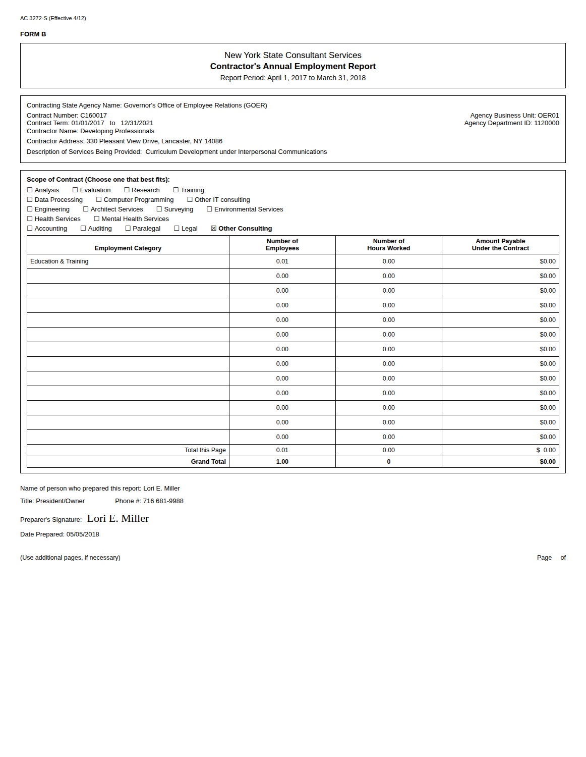AC 3272-S (Effective 4/12)
FORM B
New York State Consultant Services
Contractor's Annual Employment Report
Report Period: April 1, 2017 to March 31, 2018
Contracting State Agency Name: Governor's Office of Employee Relations (GOER)
Contract Number: C160017 Agency Business Unit: OER01
Contract Term: 01/01/2017 to 12/31/2021 Agency Department ID: 1120000
Contractor Name: Developing Professionals
Contractor Address: 330 Pleasant View Drive, Lancaster, NY 14086
Description of Services Being Provided: Curriculum Development under Interpersonal Communications
Scope of Contract (Choose one that best fits):
☐Analysis ☐Evaluation ☐Research ☐Training
☐Data Processing ☐Computer Programming ☐Other IT consulting
☐Engineering ☐Architect Services ☐Surveying ☐Environmental Services
☐Health Services ☐Mental Health Services
☐Accounting ☐Auditing ☐Paralegal ☐Legal ☒Other Consulting
| Employment Category | Number of Employees | Number of Hours Worked | Amount Payable Under the Contract |
| --- | --- | --- | --- |
| Education & Training | 0.01 | 0.00 | $0.00 |
| | 0.00 | 0.00 | $0.00 |
| | 0.00 | 0.00 | $0.00 |
| | 0.00 | 0.00 | $0.00 |
| | 0.00 | 0.00 | $0.00 |
| | 0.00 | 0.00 | $0.00 |
| | 0.00 | 0.00 | $0.00 |
| | 0.00 | 0.00 | $0.00 |
| | 0.00 | 0.00 | $0.00 |
| | 0.00 | 0.00 | $0.00 |
| | 0.00 | 0.00 | $0.00 |
| | 0.00 | 0.00 | $0.00 |
| | 0.00 | 0.00 | $0.00 |
| Total this Page | 0.01 | 0.00 | $ 0.00 |
| Grand Total | 1.00 | 0 | $0.00 |
Name of person who prepared this report: Lori E. Miller
Title: President/Owner Phone #: 716 681-9988
Preparer's Signature: Lori E. Miller
Date Prepared: 05/05/2018
(Use additional pages, if necessary) Page of